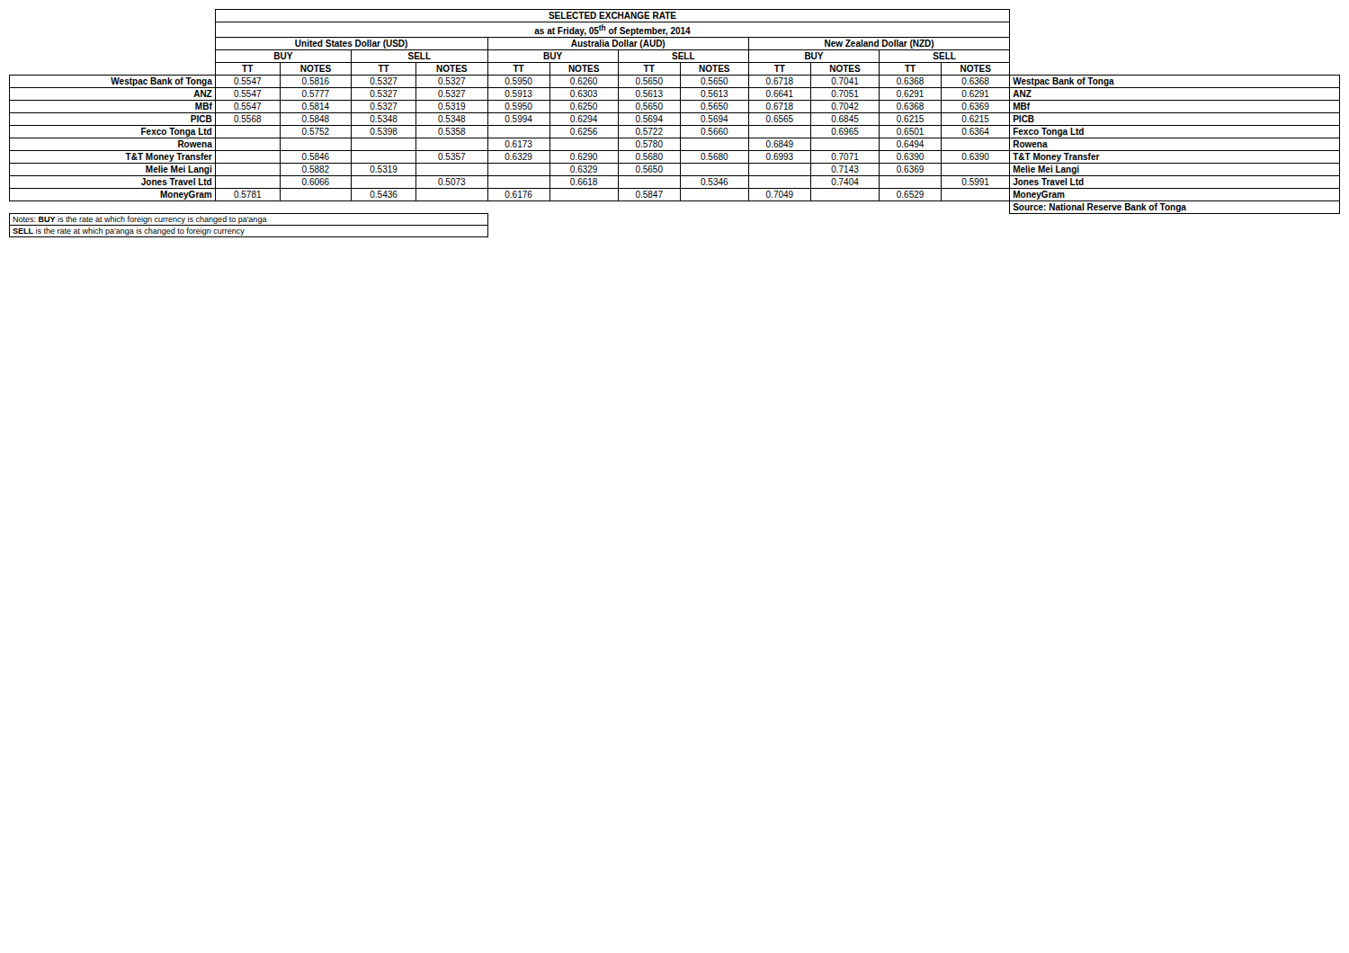| | SELECTED EXCHANGE RATE | |
| | as at Friday, 05 th of September, 2014 | |
| | United States Dollar (USD) | Australia Dollar (AUD) | New Zealand Dollar (NZD) | |
| | BUY | SELL | BUY | SELL | BUY | SELL | |
| | TT | NOTES | TT | NOTES | TT | NOTES | TT | NOTES | TT | NOTES | TT | NOTES | |
| Westpac Bank of Tonga | 0.5547 | 0.5816 | 0.5327 | 0.5327 | 0.5950 | 0.6260 | 0.5650 | 0.5650 | 0.6718 | 0.7041 | 0.6368 | 0.6368 | Westpac Bank of Tonga |
| ANZ | 0.5547 | 0.5777 | 0.5327 | 0.5327 | 0.5913 | 0.6303 | 0.5613 | 0.5613 | 0.6641 | 0.7051 | 0.6291 | 0.6291 | ANZ |
| MBf | 0.5547 | 0.5814 | 0.5327 | 0.5319 | 0.5950 | 0.6250 | 0.5650 | 0.5650 | 0.6718 | 0.7042 | 0.6368 | 0.6369 | MBf |
| PICB | 0.5568 | 0.5848 | 0.5348 | 0.5348 | 0.5994 | 0.6294 | 0.5694 | 0.5694 | 0.6565 | 0.6845 | 0.6215 | 0.6215 | PICB |
| Fexco Tonga Ltd | | 0.5752 | 0.5398 | 0.5358 | | 0.6256 | 0.5722 | 0.5660 | | 0.6965 | 0.6501 | 0.6364 | Fexco Tonga Ltd |
| Rowena | | | | | 0.6173 | | 0.5780 | | 0.6849 | | 0.6494 | | Rowena |
| T&T Money Transfer | | 0.5846 | | 0.5357 | 0.6329 | 0.6290 | 0.5680 | 0.5680 | 0.6993 | 0.7071 | 0.6390 | 0.6390 | T&T Money Transfer |
| Melie Mei Langi | | 0.5882 | 0.5319 | | | 0.6329 | 0.5650 | | | 0.7143 | 0.6369 | | Melie Mei Langi |
| Jones Travel Ltd | | 0.6066 | | 0.5073 | | 0.6618 | | 0.5346 | | 0.7404 | | 0.5991 | Jones Travel Ltd |
| MoneyGram | 0.5781 | | 0.5436 | | 0.6176 | | 0.5847 | | 0.7049 | | 0.6529 | | MoneyGram |
| | | Source: National Reserve Bank of Tonga |
| Notes: BUY is the rate at which foreign currency is changed to pa'anga | | | | | | | | |
| SELL is the rate at which pa'anga is changed to foreign currency | | | | | | | | |